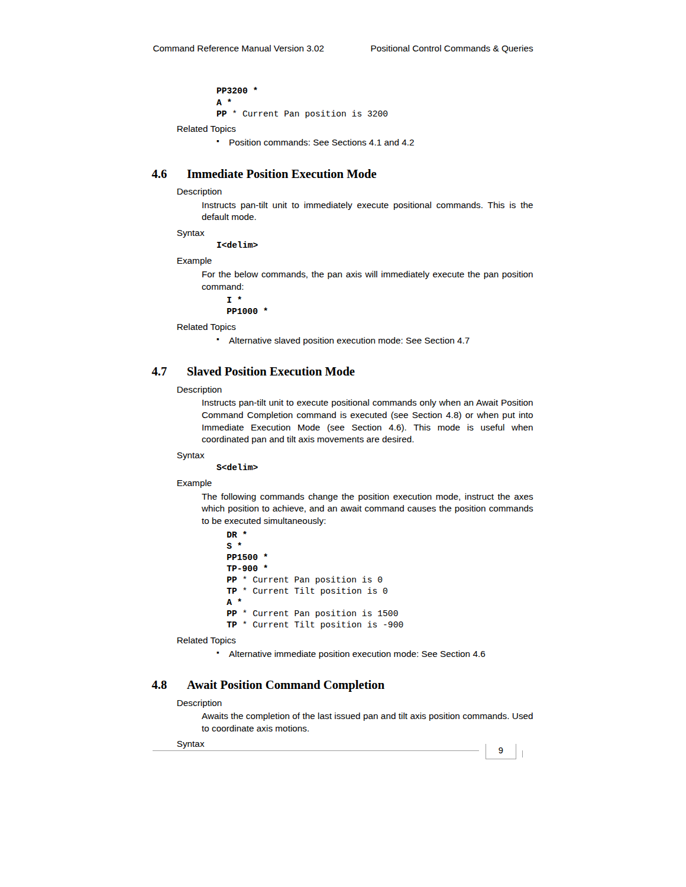Command Reference Manual Version 3.02
Positional Control Commands & Queries
PP3200 * A * PP * Current Pan position is 3200
Related Topics
Position commands: See Sections 4.1 and 4.2
4.6 Immediate Position Execution Mode
Description
Instructs pan-tilt unit to immediately execute positional commands. This is the default mode.
Syntax
I<delim>
Example
For the below commands, the pan axis will immediately execute the pan position command:
I * PP1000 *
Related Topics
Alternative slaved position execution mode: See Section 4.7
4.7 Slaved Position Execution Mode
Description
Instructs pan-tilt unit to execute positional commands only when an Await Position Command Completion command is executed (see Section 4.8) or when put into Immediate Execution Mode (see Section 4.6). This mode is useful when coordinated pan and tilt axis movements are desired.
Syntax
S<delim>
Example
The following commands change the position execution mode, instruct the axes which position to achieve, and an await command causes the position commands to be executed simultaneously:
DR * S * PP1500 * TP-900 * PP * Current Pan position is 0 TP * Current Tilt position is 0 A * PP * Current Pan position is 1500 TP * Current Tilt position is -900
Related Topics
Alternative immediate position execution mode: See Section 4.6
4.8 Await Position Command Completion
Description
Awaits the completion of the last issued pan and tilt axis position commands. Used to coordinate axis motions.
Syntax
9